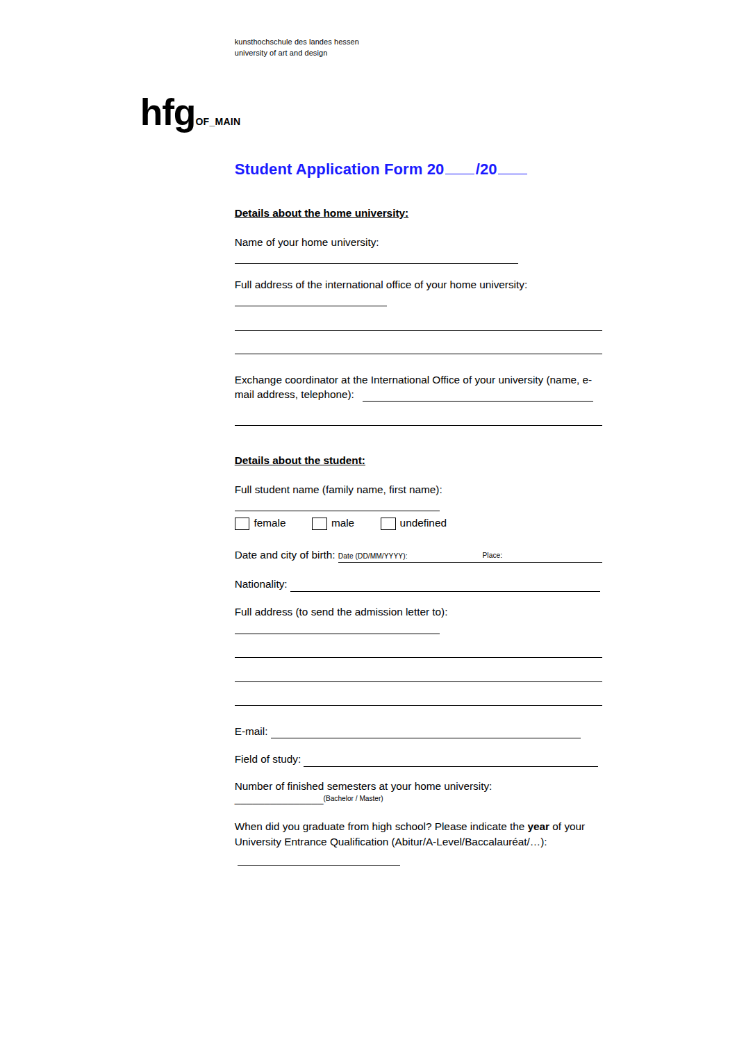kunsthochschule des landes hessen
university of art and design
hfgOF_MAIN
Student Application Form 20 /20
Details about the home university:
Name of your home university:
Full address of the international office of your home university:
Exchange coordinator at the International Office of your university (name, e-mail address, telephone):
Details about the student:
Full student name (family name, first name):
female male undefined
Date and city of birth: Date (DD/MM/YYYY): Place:
Nationality:
Full address (to send the admission letter to):
E-mail:
Field of study:
Number of finished semesters at your home university: _______________(Bachelor / Master)
When did you graduate from high school? Please indicate the year of your University Entrance Qualification (Abitur/A-Level/Baccalauréat/…):